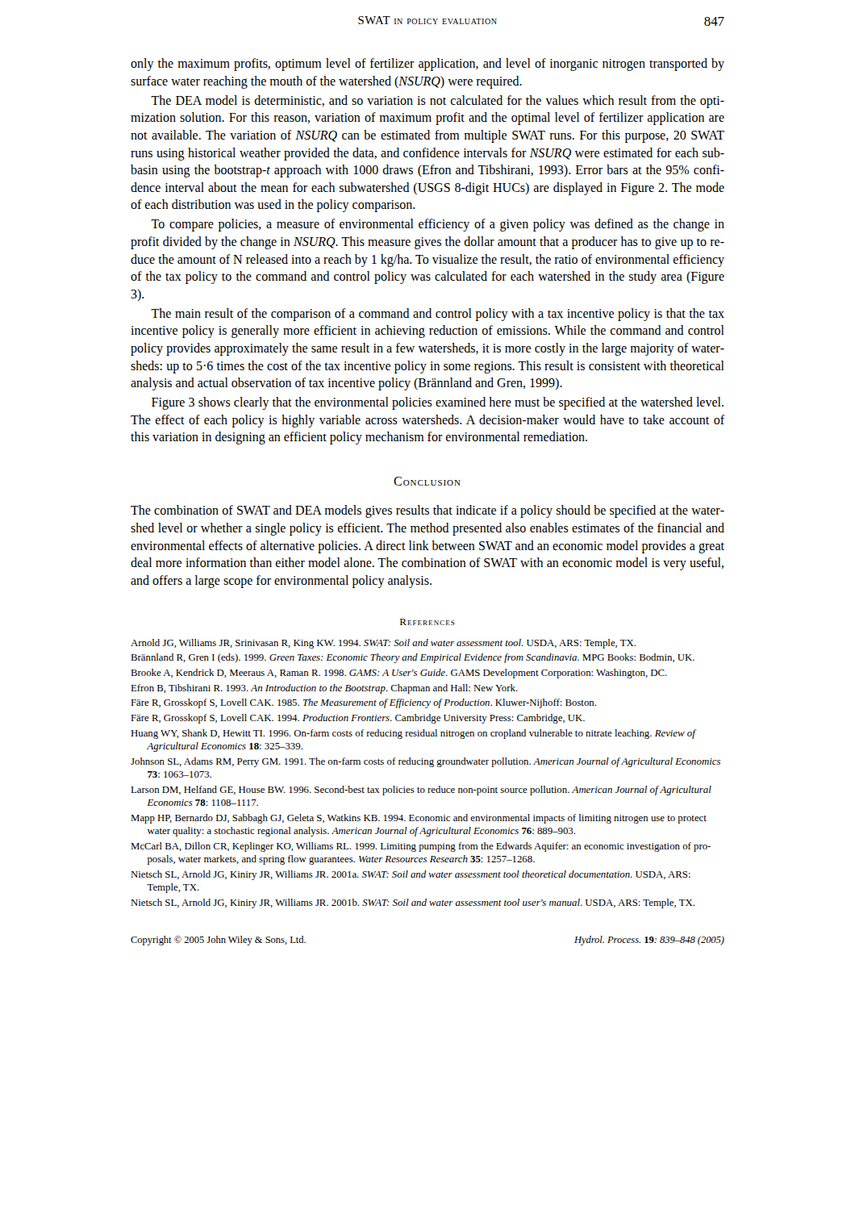SWAT in policy evaluation 847
only the maximum profits, optimum level of fertilizer application, and level of inorganic nitrogen transported by surface water reaching the mouth of the watershed (NSURQ) were required.
The DEA model is deterministic, and so variation is not calculated for the values which result from the optimization solution. For this reason, variation of maximum profit and the optimal level of fertilizer application are not available. The variation of NSURQ can be estimated from multiple SWAT runs. For this purpose, 20 SWAT runs using historical weather provided the data, and confidence intervals for NSURQ were estimated for each sub-basin using the bootstrap-t approach with 1000 draws (Efron and Tibshirani, 1993). Error bars at the 95% confidence interval about the mean for each subwatershed (USGS 8-digit HUCs) are displayed in Figure 2. The mode of each distribution was used in the policy comparison.
To compare policies, a measure of environmental efficiency of a given policy was defined as the change in profit divided by the change in NSURQ. This measure gives the dollar amount that a producer has to give up to reduce the amount of N released into a reach by 1 kg/ha. To visualize the result, the ratio of environmental efficiency of the tax policy to the command and control policy was calculated for each watershed in the study area (Figure 3).
The main result of the comparison of a command and control policy with a tax incentive policy is that the tax incentive policy is generally more efficient in achieving reduction of emissions. While the command and control policy provides approximately the same result in a few watersheds, it is more costly in the large majority of watersheds: up to 5·6 times the cost of the tax incentive policy in some regions. This result is consistent with theoretical analysis and actual observation of tax incentive policy (Brännland and Gren, 1999).
Figure 3 shows clearly that the environmental policies examined here must be specified at the watershed level. The effect of each policy is highly variable across watersheds. A decision-maker would have to take account of this variation in designing an efficient policy mechanism for environmental remediation.
Conclusion
The combination of SWAT and DEA models gives results that indicate if a policy should be specified at the watershed level or whether a single policy is efficient. The method presented also enables estimates of the financial and environmental effects of alternative policies. A direct link between SWAT and an economic model provides a great deal more information than either model alone. The combination of SWAT with an economic model is very useful, and offers a large scope for environmental policy analysis.
References
Arnold JG, Williams JR, Srinivasan R, King KW. 1994. SWAT: Soil and water assessment tool. USDA, ARS: Temple, TX.
Brännland R, Gren I (eds). 1999. Green Taxes: Economic Theory and Empirical Evidence from Scandinavia. MPG Books: Bodmin, UK.
Brooke A, Kendrick D, Meeraus A, Raman R. 1998. GAMS: A User's Guide. GAMS Development Corporation: Washington, DC.
Efron B, Tibshirani R. 1993. An Introduction to the Bootstrap. Chapman and Hall: New York.
Färe R, Grosskopf S, Lovell CAK. 1985. The Measurement of Efficiency of Production. Kluwer-Nijhoff: Boston.
Färe R, Grosskopf S, Lovell CAK. 1994. Production Frontiers. Cambridge University Press: Cambridge, UK.
Huang WY, Shank D, Hewitt TI. 1996. On-farm costs of reducing residual nitrogen on cropland vulnerable to nitrate leaching. Review of Agricultural Economics 18: 325–339.
Johnson SL, Adams RM, Perry GM. 1991. The on-farm costs of reducing groundwater pollution. American Journal of Agricultural Economics 73: 1063–1073.
Larson DM, Helfand GE, House BW. 1996. Second-best tax policies to reduce non-point source pollution. American Journal of Agricultural Economics 78: 1108–1117.
Mapp HP, Bernardo DJ, Sabbagh GJ, Geleta S, Watkins KB. 1994. Economic and environmental impacts of limiting nitrogen use to protect water quality: a stochastic regional analysis. American Journal of Agricultural Economics 76: 889–903.
McCarl BA, Dillon CR, Keplinger KO, Williams RL. 1999. Limiting pumping from the Edwards Aquifer: an economic investigation of proposals, water markets, and spring flow guarantees. Water Resources Research 35: 1257–1268.
Nietsch SL, Arnold JG, Kiniry JR, Williams JR. 2001a. SWAT: Soil and water assessment tool theoretical documentation. USDA, ARS: Temple, TX.
Nietsch SL, Arnold JG, Kiniry JR, Williams JR. 2001b. SWAT: Soil and water assessment tool user's manual. USDA, ARS: Temple, TX.
Copyright © 2005 John Wiley & Sons, Ltd. Hydrol. Process. 19: 839–848 (2005)